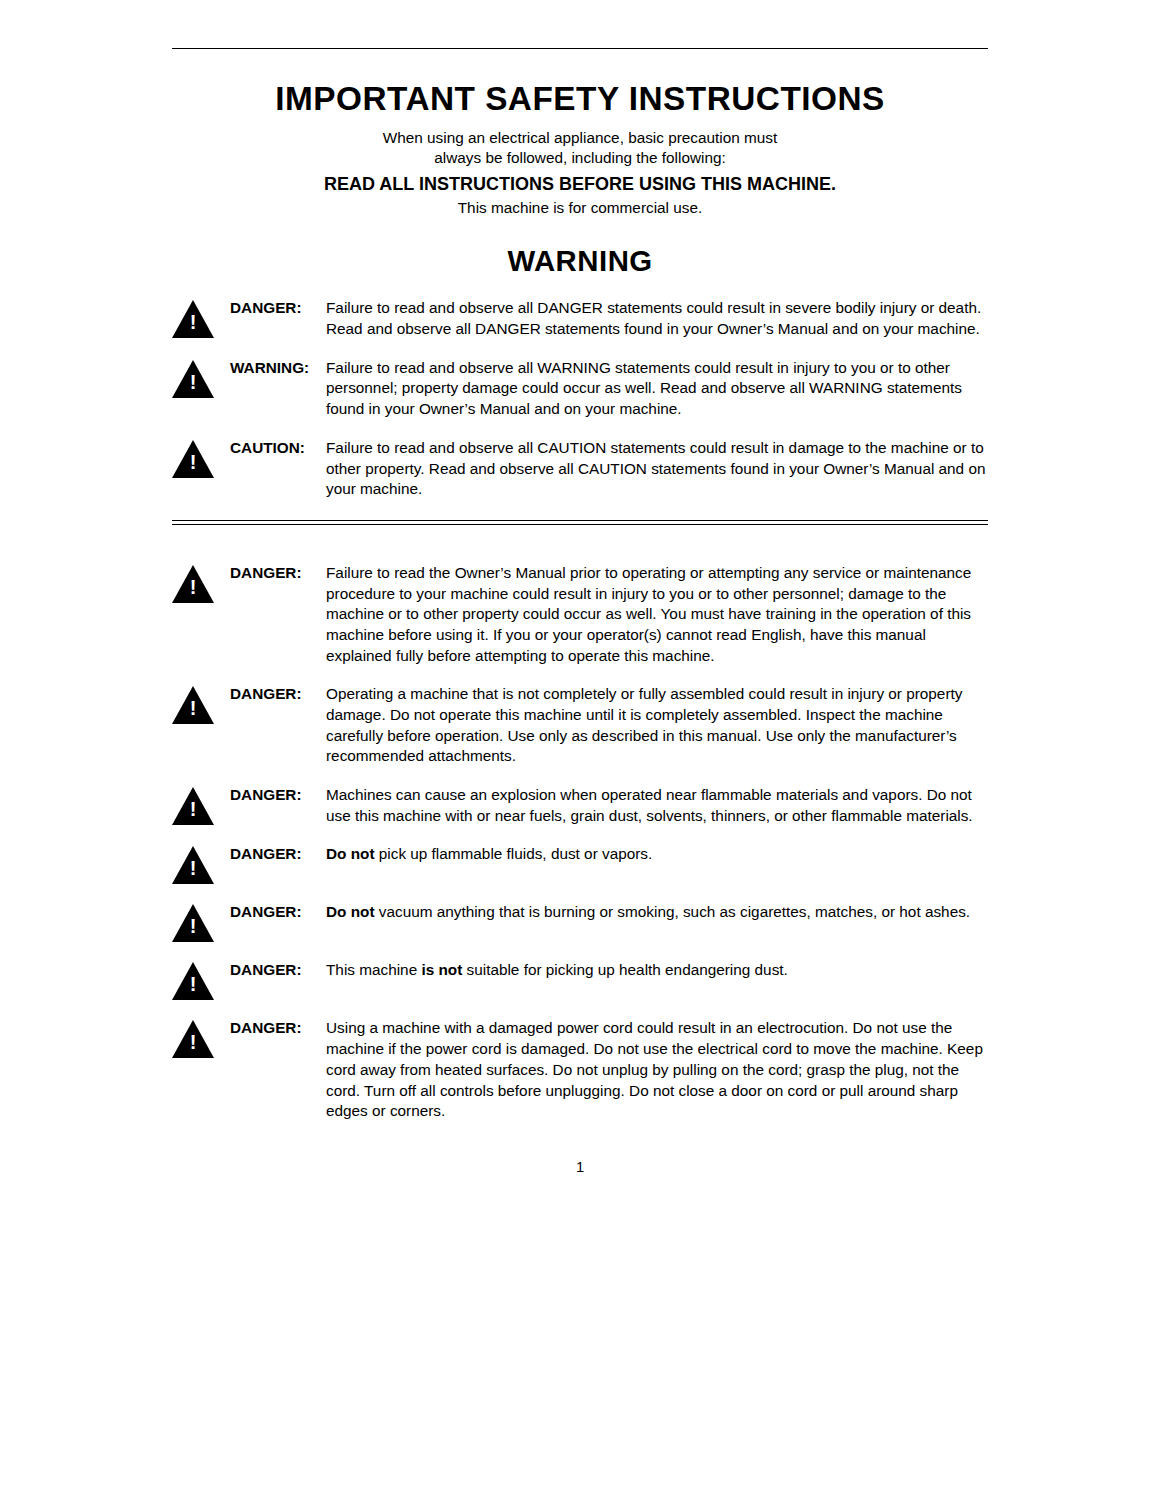IMPORTANT SAFETY INSTRUCTIONS
When using an electrical appliance, basic precaution must
always be followed, including the following:
READ ALL INSTRUCTIONS BEFORE USING THIS MACHINE.
This machine is for commercial use.
WARNING
| ! | DANGER: | Failure to read and observe all DANGER statements could result in severe bodily injury or death. Read and observe all DANGER statements found in your Owner’s Manual and on your machine. |
| ! | WARNING: | Failure to read and observe all WARNING statements could result in injury to you or to other personnel; property damage could occur as well. Read and observe all WARNING statements found in your Owner’s Manual and on your machine. |
| ! | CAUTION: | Failure to read and observe all CAUTION statements could result in damage to the machine or to other property. Read and observe all CAUTION statements found in your Owner’s Manual and on your machine. |
| ! | DANGER: | Failure to read the Owner’s Manual prior to operating or attempting any service or maintenance procedure to your machine could result in injury to you or to other personnel; damage to the machine or to other property could occur as well. You must have training in the operation of this machine before using it. If you or your operator(s) cannot read English, have this manual explained fully before attempting to operate this machine. |
| ! | DANGER: | Operating a machine that is not completely or fully assembled could result in injury or property damage. Do not operate this machine until it is completely assembled. Inspect the machine carefully before operation. Use only as described in this manual. Use only the manufacturer’s recommended attachments. |
| ! | DANGER: | Machines can cause an explosion when operated near flammable materials and vapors. Do not use this machine with or near fuels, grain dust, solvents, thinners, or other flammable materials. |
| ! | DANGER: | Do not pick up flammable fluids, dust or vapors. |
| ! | DANGER: | Do not vacuum anything that is burning or smoking, such as cigarettes, matches, or hot ashes. |
| ! | DANGER: | This machine is not suitable for picking up health endangering dust. |
| ! | DANGER: | Using a machine with a damaged power cord could result in an electrocution. Do not use the machine if the power cord is damaged. Do not use the electrical cord to move the machine. Keep cord away from heated surfaces. Do not unplug by pulling on the cord; grasp the plug, not the cord. Turn off all controls before unplugging. Do not close a door on cord or pull around sharp edges or corners. |
1